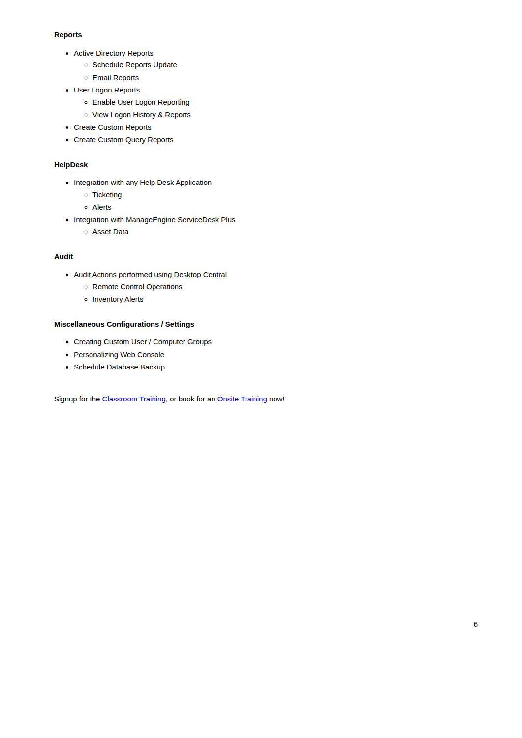Reports
Active Directory Reports
Schedule Reports Update
Email Reports
User Logon Reports
Enable User Logon Reporting
View Logon History & Reports
Create Custom Reports
Create Custom Query Reports
HelpDesk
Integration with any Help Desk Application
Ticketing
Alerts
Integration with ManageEngine ServiceDesk Plus
Asset Data
Audit
Audit Actions performed using Desktop Central
Remote Control Operations
Inventory Alerts
Miscellaneous Configurations / Settings
Creating Custom User / Computer Groups
Personalizing Web Console
Schedule Database Backup
Signup for the Classroom Training, or book for an Onsite Training now!
6